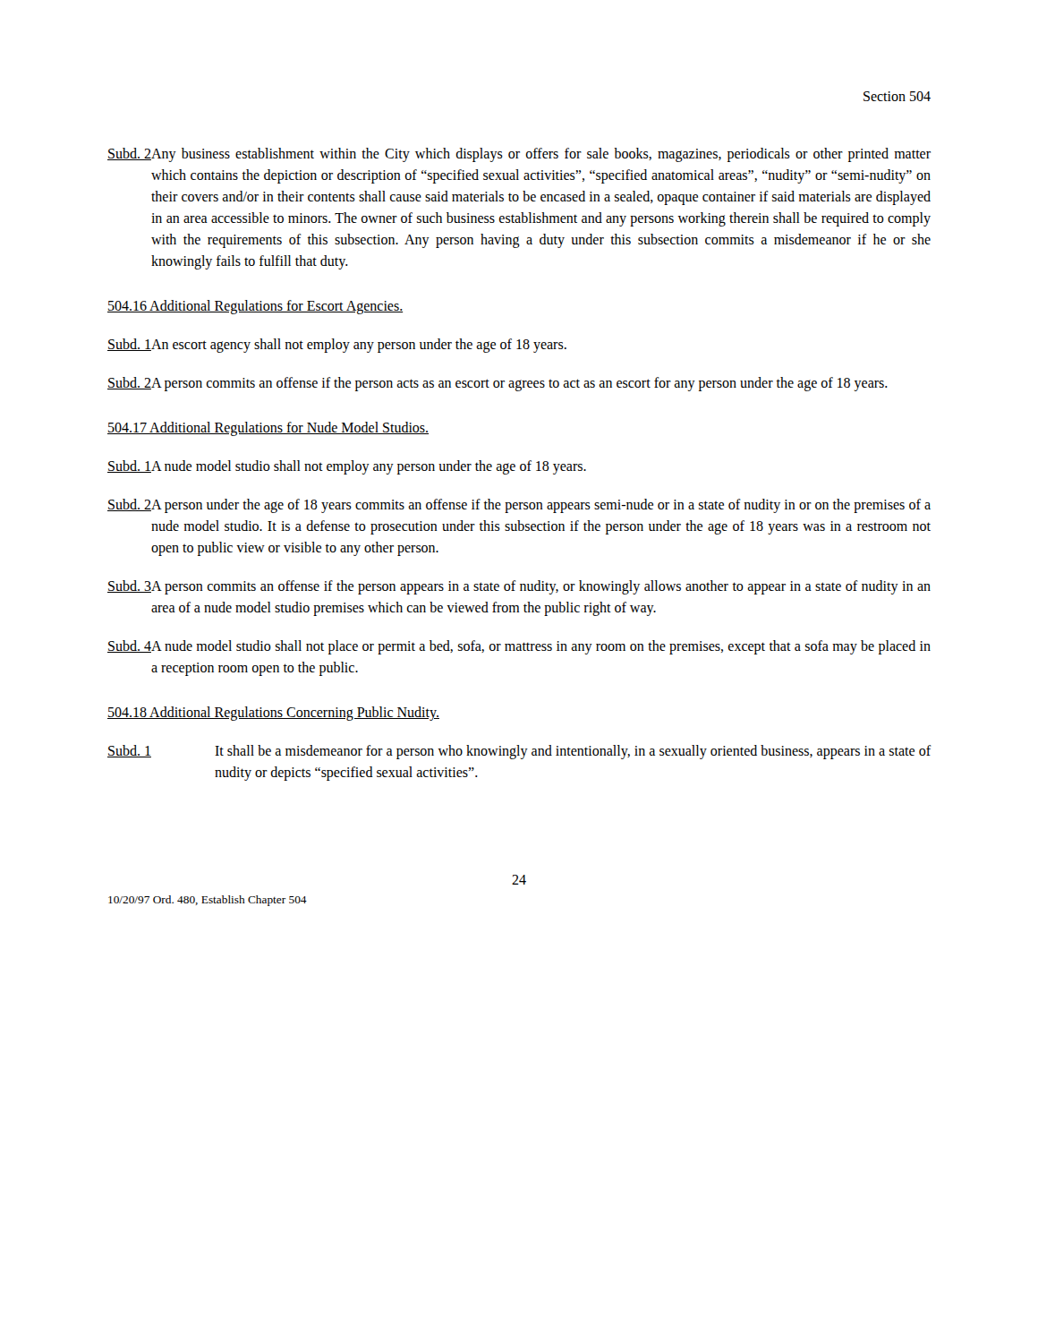Section 504
Subd. 2 Any business establishment within the City which displays or offers for sale books, magazines, periodicals or other printed matter which contains the depiction or description of “specified sexual activities”, “specified anatomical areas”, “nudity” or “semi-nudity” on their covers and/or in their contents shall cause said materials to be encased in a sealed, opaque container if said materials are displayed in an area accessible to minors. The owner of such business establishment and any persons working therein shall be required to comply with the requirements of this subsection. Any person having a duty under this subsection commits a misdemeanor if he or she knowingly fails to fulfill that duty.
504.16 Additional Regulations for Escort Agencies.
Subd. 1 An escort agency shall not employ any person under the age of 18 years.
Subd. 2 A person commits an offense if the person acts as an escort or agrees to act as an escort for any person under the age of 18 years.
504.17 Additional Regulations for Nude Model Studios.
Subd. 1 A nude model studio shall not employ any person under the age of 18 years.
Subd. 2 A person under the age of 18 years commits an offense if the person appears semi-nude or in a state of nudity in or on the premises of a nude model studio. It is a defense to prosecution under this subsection if the person under the age of 18 years was in a restroom not open to public view or visible to any other person.
Subd. 3 A person commits an offense if the person appears in a state of nudity, or knowingly allows another to appear in a state of nudity in an area of a nude model studio premises which can be viewed from the public right of way.
Subd. 4 A nude model studio shall not place or permit a bed, sofa, or mattress in any room on the premises, except that a sofa may be placed in a reception room open to the public.
504.18 Additional Regulations Concerning Public Nudity.
Subd. 1 It shall be a misdemeanor for a person who knowingly and intentionally, in a sexually oriented business, appears in a state of nudity or depicts “specified sexual activities”.
24
10/20/97 Ord. 480, Establish Chapter 504